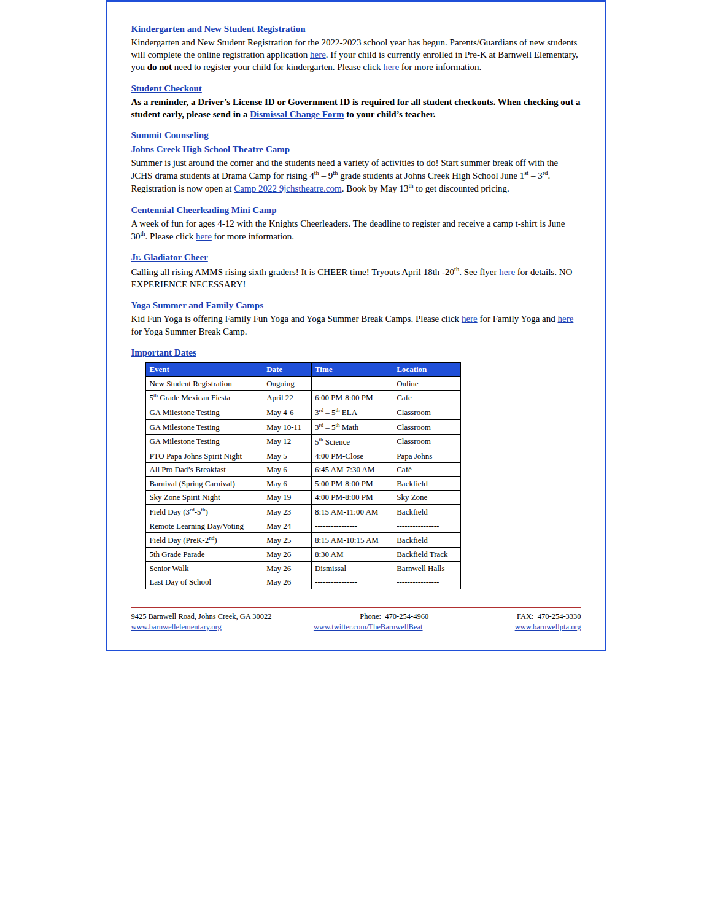Kindergarten and New Student Registration
Kindergarten and New Student Registration for the 2022-2023 school year has begun. Parents/Guardians of new students will complete the online registration application here. If your child is currently enrolled in Pre-K at Barnwell Elementary, you do not need to register your child for kindergarten. Please click here for more information.
Student Checkout
As a reminder, a Driver’s License ID or Government ID is required for all student checkouts. When checking out a student early, please send in a Dismissal Change Form to your child’s teacher.
Summit Counseling
Johns Creek High School Theatre Camp
Summer is just around the corner and the students need a variety of activities to do! Start summer break off with the JCHS drama students at Drama Camp for rising 4th – 9th grade students at Johns Creek High School June 1st – 3rd. Registration is now open at Camp 2022 9jchstheatre.com. Book by May 13th to get discounted pricing.
Centennial Cheerleading Mini Camp
A week of fun for ages 4-12 with the Knights Cheerleaders. The deadline to register and receive a camp t-shirt is June 30th. Please click here for more information.
Jr. Gladiator Cheer
Calling all rising AMMS rising sixth graders! It is CHEER time! Tryouts April 18th -20th. See flyer here for details. NO EXPERIENCE NECESSARY!
Yoga Summer and Family Camps
Kid Fun Yoga is offering Family Fun Yoga and Yoga Summer Break Camps. Please click here for Family Yoga and here for Yoga Summer Break Camp.
Important Dates
| Event | Date | Time | Location |
| --- | --- | --- | --- |
| New Student Registration | Ongoing | | Online |
| 5 th Grade Mexican Fiesta | April 22 | 6:00 PM-8:00 PM | Cafe |
| GA Milestone Testing | May 4-6 | 3 rd – 5 th ELA | Classroom |
| GA Milestone Testing | May 10-11 | 3 rd – 5 th Math | Classroom |
| GA Milestone Testing | May 12 | 5 th Science | Classroom |
| PTO Papa Johns Spirit Night | May 5 | 4:00 PM-Close | Papa Johns |
| All Pro Dad’s Breakfast | May 6 | 6:45 AM-7:30 AM | Café |
| Barnival (Spring Carnival) | May 6 | 5:00 PM-8:00 PM | Backfield |
| Sky Zone Spirit Night | May 19 | 4:00 PM-8:00 PM | Sky Zone |
| Field Day (3 rd -5 th ) | May 23 | 8:15 AM-11:00 AM | Backfield |
| Remote Learning Day/Voting | May 24 | ---------------- | ---------------- |
| Field Day (PreK-2 nd ) | May 25 | 8:15 AM-10:15 AM | Backfield |
| 5th Grade Parade | May 26 | 8:30 AM | Backfield Track |
| Senior Walk | May 26 | Dismissal | Barnwell Halls |
| Last Day of School | May 26 | ---------------- | ---------------- |
9425 Barnwell Road, Johns Creek, GA 30022
Phone: 470-254-4960
FAX: 470-254-3330
www.barnwellelementary.org
www.twitter.com/TheBarnwellBeat
www.barnwellpta.org